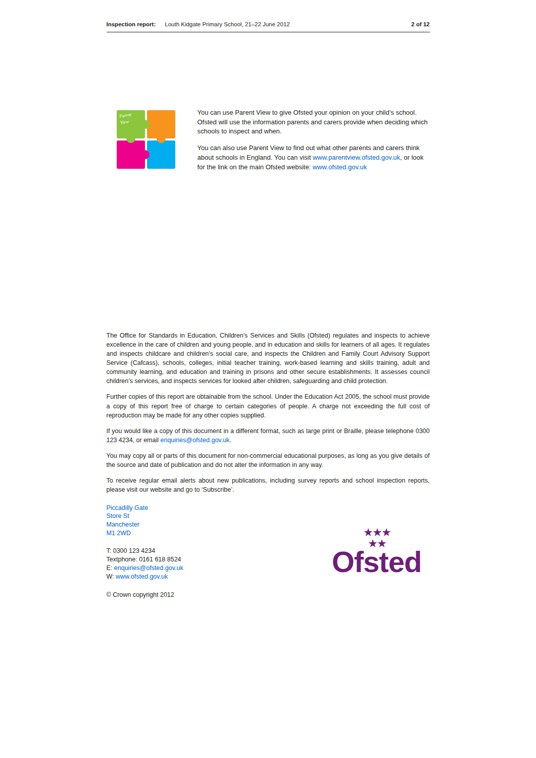Inspection report: Louth Kidgate Primary School, 21–22 June 2012
2 of 12
Parent
View
You can use Parent View to give Ofsted your opinion on your child’s school. Ofsted will use the information parents and carers provide when deciding which schools to inspect and when.
You can also use Parent View to find out what other parents and carers think about schools in England. You can visit www.parentview.ofsted.gov.uk, or look for the link on the main Ofsted website: www.ofsted.gov.uk
The Office for Standards in Education, Children's Services and Skills (Ofsted) regulates and inspects to achieve excellence in the care of children and young people, and in education and skills for learners of all ages. It regulates and inspects childcare and children's social care, and inspects the Children and Family Court Advisory Support Service (Cafcass), schools, colleges, initial teacher training, work-based learning and skills training, adult and community learning, and education and training in prisons and other secure establishments. It assesses council children’s services, and inspects services for looked after children, safeguarding and child protection.
Further copies of this report are obtainable from the school. Under the Education Act 2005, the school must provide a copy of this report free of charge to certain categories of people. A charge not exceeding the full cost of reproduction may be made for any other copies supplied.
If you would like a copy of this document in a different format, such as large print or Braille, please telephone 0300 123 4234, or email enquiries@ofsted.gov.uk.
You may copy all or parts of this document for non-commercial educational purposes, as long as you give details of the source and date of publication and do not alter the information in any way.
To receive regular email alerts about new publications, including survey reports and school inspection reports, please visit our website and go to ‘Subscribe’.
Piccadilly Gate Store St Manchester M1 2WD
T: 0300 123 4234
Textphone: 0161 618 8524
E: enquiries@ofsted.gov.uk
W: www.ofsted.gov.uk
© Crown copyright 2012
★★★
★★
Ofsted